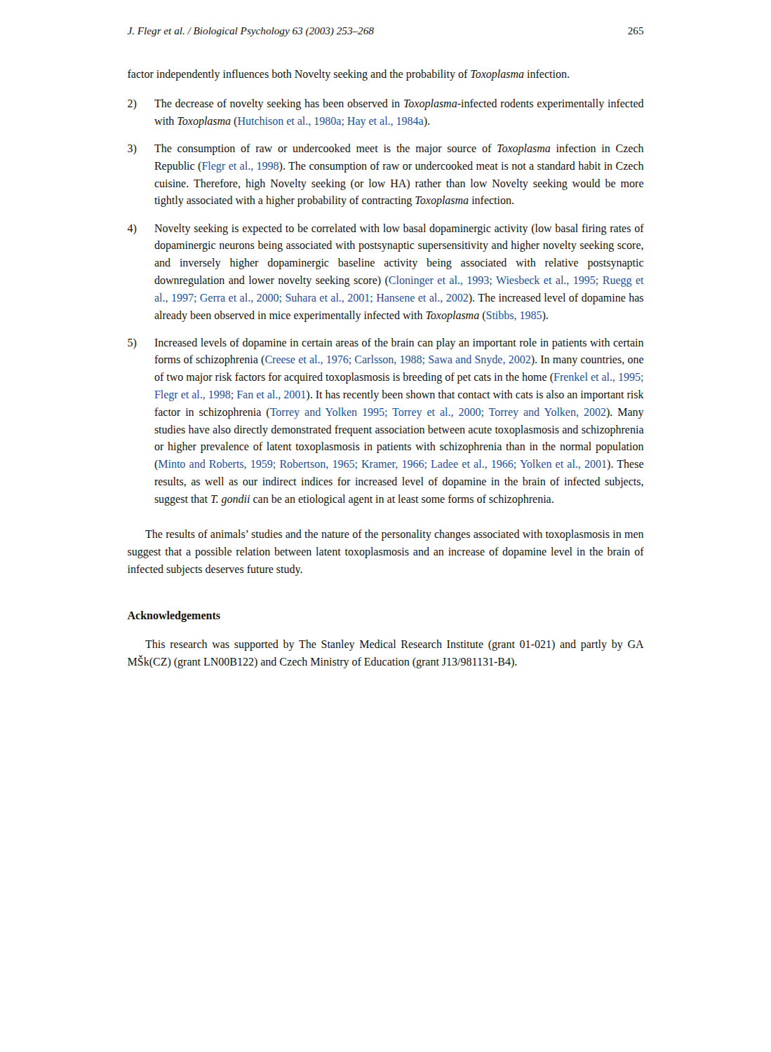J. Flegr et al. / Biological Psychology 63 (2003) 253–268 265
factor independently influences both Novelty seeking and the probability of Toxoplasma infection.
The decrease of novelty seeking has been observed in Toxoplasma-infected rodents experimentally infected with Toxoplasma (Hutchison et al., 1980a; Hay et al., 1984a).
The consumption of raw or undercooked meet is the major source of Toxoplasma infection in Czech Republic (Flegr et al., 1998). The consumption of raw or undercooked meat is not a standard habit in Czech cuisine. Therefore, high Novelty seeking (or low HA) rather than low Novelty seeking would be more tightly associated with a higher probability of contracting Toxoplasma infection.
Novelty seeking is expected to be correlated with low basal dopaminergic activity (low basal firing rates of dopaminergic neurons being associated with postsynaptic supersensitivity and higher novelty seeking score, and inversely higher dopaminergic baseline activity being associated with relative postsynaptic downregulation and lower novelty seeking score) (Cloninger et al., 1993; Wiesbeck et al., 1995; Ruegg et al., 1997; Gerra et al., 2000; Suhara et al., 2001; Hansene et al., 2002). The increased level of dopamine has already been observed in mice experimentally infected with Toxoplasma (Stibbs, 1985).
Increased levels of dopamine in certain areas of the brain can play an important role in patients with certain forms of schizophrenia (Creese et al., 1976; Carlsson, 1988; Sawa and Snyde, 2002). In many countries, one of two major risk factors for acquired toxoplasmosis is breeding of pet cats in the home (Frenkel et al., 1995; Flegr et al., 1998; Fan et al., 2001). It has recently been shown that contact with cats is also an important risk factor in schizophrenia (Torrey and Yolken 1995; Torrey et al., 2000; Torrey and Yolken, 2002). Many studies have also directly demonstrated frequent association between acute toxoplasmosis and schizophrenia or higher prevalence of latent toxoplasmosis in patients with schizophrenia than in the normal population (Minto and Roberts, 1959; Robertson, 1965; Kramer, 1966; Ladee et al., 1966; Yolken et al., 2001). These results, as well as our indirect indices for increased level of dopamine in the brain of infected subjects, suggest that T. gondii can be an etiological agent in at least some forms of schizophrenia.
The results of animals’ studies and the nature of the personality changes associated with toxoplasmosis in men suggest that a possible relation between latent toxoplasmosis and an increase of dopamine level in the brain of infected subjects deserves future study.
Acknowledgements
This research was supported by The Stanley Medical Research Institute (grant 01-021) and partly by GA MŠk(CZ) (grant LN00B122) and Czech Ministry of Education (grant J13/981131-B4).